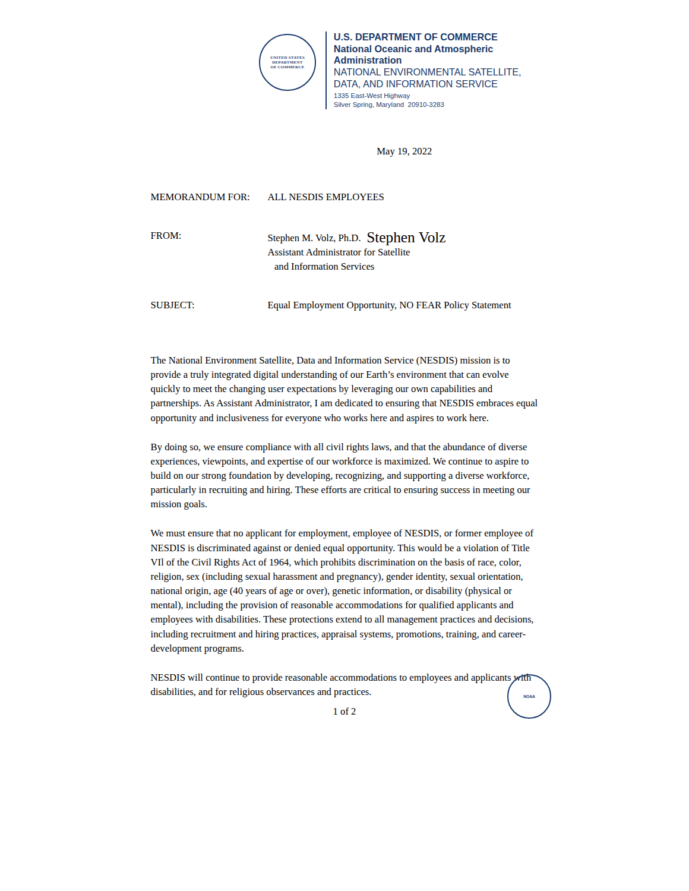UNITED STATES
DEPARTMENT
OF COMMERCE
U.S. DEPARTMENT OF COMMERCE
National Oceanic and Atmospheric
Administration
NATIONAL ENVIRONMENTAL SATELLITE,
DATA, AND INFORMATION SERVICE
1335 East-West Highway
Silver Spring, Maryland 20910-3283
May 19, 2022
MEMORANDUM FOR:
ALL NESDIS EMPLOYEES
FROM:
Stephen M. Volz, Ph.D. Stephen Volz Assistant Administrator for Satellite and Information Services
SUBJECT:
Equal Employment Opportunity, NO FEAR Policy Statement
The National Environment Satellite, Data and Information Service (NESDIS) mission is to provide a truly integrated digital understanding of our Earth’s environment that can evolve quickly to meet the changing user expectations by leveraging our own capabilities and partnerships. As Assistant Administrator, I am dedicated to ensuring that NESDIS embraces equal opportunity and inclusiveness for everyone who works here and aspires to work here.
By doing so, we ensure compliance with all civil rights laws, and that the abundance of diverse experiences, viewpoints, and expertise of our workforce is maximized. We continue to aspire to build on our strong foundation by developing, recognizing, and supporting a diverse workforce, particularly in recruiting and hiring. These efforts are critical to ensuring success in meeting our mission goals.
We must ensure that no applicant for employment, employee of NESDIS, or former employee of NESDIS is discriminated against or denied equal opportunity. This would be a violation of Title VIl of the Civil Rights Act of 1964, which prohibits discrimination on the basis of race, color, religion, sex (including sexual harassment and pregnancy), gender identity, sexual orientation, national origin, age (40 years of age or over), genetic information, or disability (physical or mental), including the provision of reasonable accommodations for qualified applicants and employees with disabilities. These protections extend to all management practices and decisions, including recruitment and hiring practices, appraisal systems, promotions, training, and career-development programs.
NESDIS will continue to provide reasonable accommodations to employees and applicants with disabilities, and for religious observances and practices.
NOAA
1 of 2